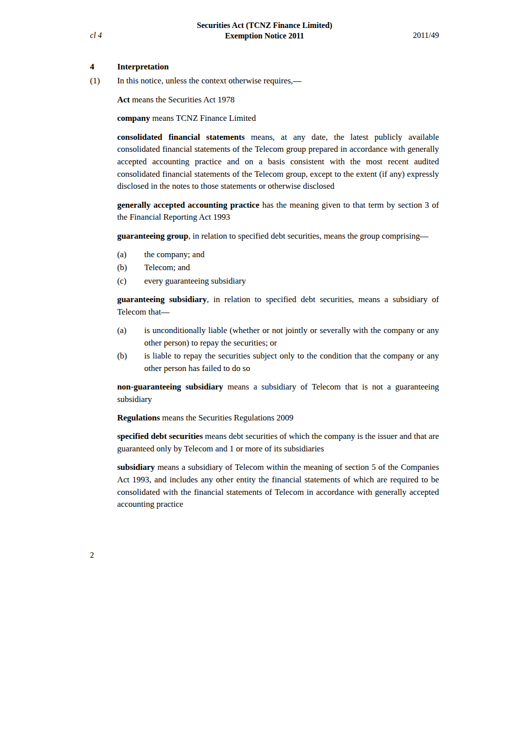cl 4
Securities Act (TCNZ Finance Limited)
Exemption Notice 2011
2011/49
4
Interpretation
(1)
In this notice, unless the context otherwise requires,—
Act means the Securities Act 1978
company means TCNZ Finance Limited
consolidated financial statements means, at any date, the latest publicly available consolidated financial statements of the Telecom group prepared in accordance with generally accepted accounting practice and on a basis consistent with the most recent audited consolidated financial statements of the Telecom group, except to the extent (if any) expressly disclosed in the notes to those statements or otherwise disclosed
generally accepted accounting practice has the meaning given to that term by section 3 of the Financial Reporting Act 1993
guaranteeing group, in relation to specified debt securities, means the group comprising—
(a)
the company; and
(b)
Telecom; and
(c)
every guaranteeing subsidiary
guaranteeing subsidiary, in relation to specified debt securities, means a subsidiary of Telecom that—
(a)
is unconditionally liable (whether or not jointly or severally with the company or any other person) to repay the securities; or
(b)
is liable to repay the securities subject only to the condition that the company or any other person has failed to do so
non-guaranteeing subsidiary means a subsidiary of Telecom that is not a guaranteeing subsidiary
Regulations means the Securities Regulations 2009
specified debt securities means debt securities of which the company is the issuer and that are guaranteed only by Telecom and 1 or more of its subsidiaries
subsidiary means a subsidiary of Telecom within the meaning of section 5 of the Companies Act 1993, and includes any other entity the financial statements of which are required to be consolidated with the financial statements of Telecom in accordance with generally accepted accounting practice
2